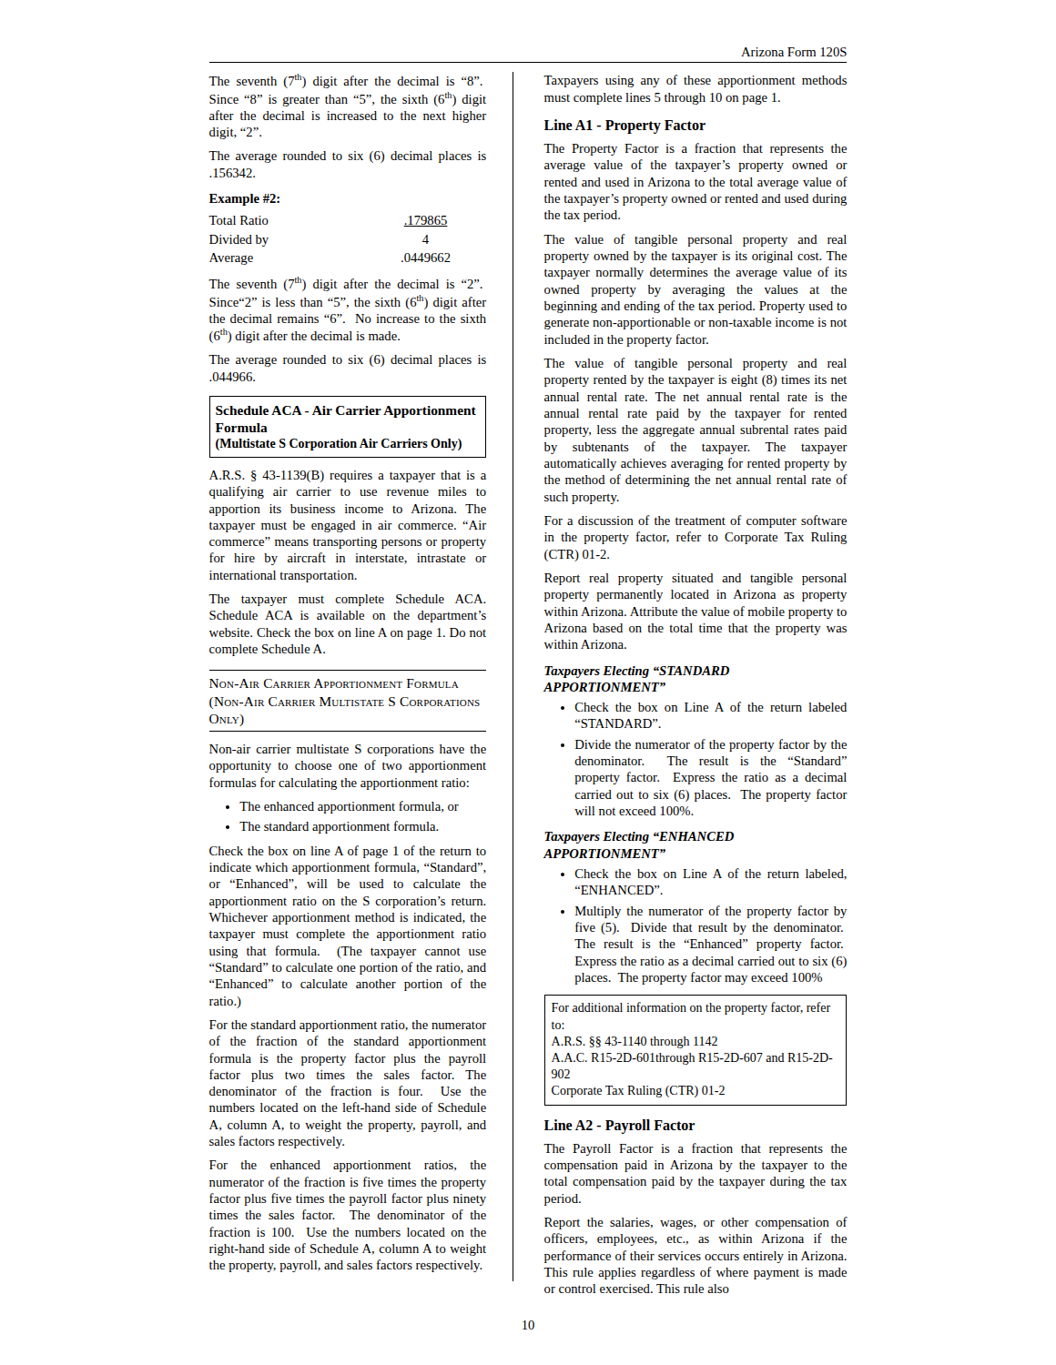Arizona Form 120S
The seventh (7th) digit after the decimal is “8”. Since “8” is greater than “5”, the sixth (6th) digit after the decimal is increased to the next higher digit, “2”.
The average rounded to six (6) decimal places is .156342.
Example #2:
| Total Ratio | .179865 |
| Divided by | 4 |
| Average | .0449662 |
The seventh (7th) digit after the decimal is “2”. Since“2” is less than “5”, the sixth (6th) digit after the decimal remains “6”. No increase to the sixth (6th) digit after the decimal is made.
The average rounded to six (6) decimal places is .044966.
Schedule ACA - Air Carrier Apportionment Formula (Multistate S Corporation Air Carriers Only)
A.R.S. § 43-1139(B) requires a taxpayer that is a qualifying air carrier to use revenue miles to apportion its business income to Arizona. The taxpayer must be engaged in air commerce. “Air commerce” means transporting persons or property for hire by aircraft in interstate, intrastate or international transportation.
The taxpayer must complete Schedule ACA. Schedule ACA is available on the department’s website. Check the box on line A on page 1. Do not complete Schedule A.
Non-Air Carrier Apportionment Formula (Non-Air Carrier Multistate S Corporations Only)
Non-air carrier multistate S corporations have the opportunity to choose one of two apportionment formulas for calculating the apportionment ratio:
The enhanced apportionment formula, or
The standard apportionment formula.
Check the box on line A of page 1 of the return to indicate which apportionment formula, “Standard”, or “Enhanced”, will be used to calculate the apportionment ratio on the S corporation’s return. Whichever apportionment method is indicated, the taxpayer must complete the apportionment ratio using that formula. (The taxpayer cannot use “Standard” to calculate one portion of the ratio, and “Enhanced” to calculate another portion of the ratio.)
For the standard apportionment ratio, the numerator of the fraction of the standard apportionment formula is the property factor plus the payroll factor plus two times the sales factor. The denominator of the fraction is four. Use the numbers located on the left-hand side of Schedule A, column A, to weight the property, payroll, and sales factors respectively.
For the enhanced apportionment ratios, the numerator of the fraction is five times the property factor plus five times the payroll factor plus ninety times the sales factor. The denominator of the fraction is 100. Use the numbers located on the right-hand side of Schedule A, column A to weight the property, payroll, and sales factors respectively.
Taxpayers using any of these apportionment methods must complete lines 5 through 10 on page 1.
Line A1 - Property Factor
The Property Factor is a fraction that represents the average value of the taxpayer’s property owned or rented and used in Arizona to the total average value of the taxpayer’s property owned or rented and used during the tax period.
The value of tangible personal property and real property owned by the taxpayer is its original cost. The taxpayer normally determines the average value of its owned property by averaging the values at the beginning and ending of the tax period. Property used to generate non-apportionable or non-taxable income is not included in the property factor.
The value of tangible personal property and real property rented by the taxpayer is eight (8) times its net annual rental rate. The net annual rental rate is the annual rental rate paid by the taxpayer for rented property, less the aggregate annual subrental rates paid by subtenants of the taxpayer. The taxpayer automatically achieves averaging for rented property by the method of determining the net annual rental rate of such property.
For a discussion of the treatment of computer software in the property factor, refer to Corporate Tax Ruling (CTR) 01-2.
Report real property situated and tangible personal property permanently located in Arizona as property within Arizona. Attribute the value of mobile property to Arizona based on the total time that the property was within Arizona.
Taxpayers Electing “STANDARD APPORTIONMENT”
Check the box on Line A of the return labeled “STANDARD”.
Divide the numerator of the property factor by the denominator. The result is the “Standard” property factor. Express the ratio as a decimal carried out to six (6) places. The property factor will not exceed 100%.
Taxpayers Electing “ENHANCED APPORTIONMENT”
Check the box on Line A of the return labeled, “ENHANCED”.
Multiply the numerator of the property factor by five (5). Divide that result by the denominator. The result is the “Enhanced” property factor. Express the ratio as a decimal carried out to six (6) places. The property factor may exceed 100%
For additional information on the property factor, refer to:
A.R.S. §§ 43-1140 through 1142
A.A.C. R15-2D-601through R15-2D-607 and R15-2D-902
Corporate Tax Ruling (CTR) 01-2
Line A2 - Payroll Factor
The Payroll Factor is a fraction that represents the compensation paid in Arizona by the taxpayer to the total compensation paid by the taxpayer during the tax period.
Report the salaries, wages, or other compensation of officers, employees, etc., as within Arizona if the performance of their services occurs entirely in Arizona. This rule applies regardless of where payment is made or control exercised. This rule also
10